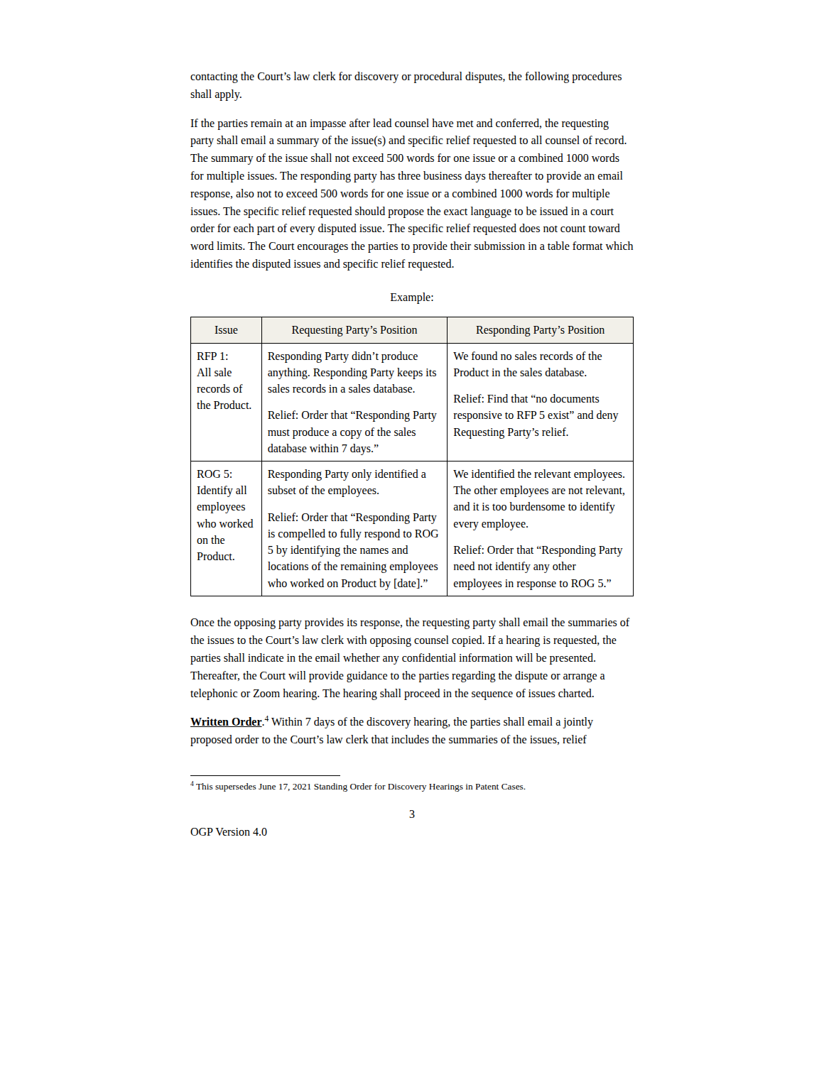contacting the Court’s law clerk for discovery or procedural disputes, the following procedures shall apply.
If the parties remain at an impasse after lead counsel have met and conferred, the requesting party shall email a summary of the issue(s) and specific relief requested to all counsel of record. The summary of the issue shall not exceed 500 words for one issue or a combined 1000 words for multiple issues. The responding party has three business days thereafter to provide an email response, also not to exceed 500 words for one issue or a combined 1000 words for multiple issues. The specific relief requested should propose the exact language to be issued in a court order for each part of every disputed issue. The specific relief requested does not count toward word limits. The Court encourages the parties to provide their submission in a table format which identifies the disputed issues and specific relief requested.
Example:
| Issue | Requesting Party’s Position | Responding Party’s Position |
| --- | --- | --- |
| RFP 1: All sale records of the Product. | Responding Party didn’t produce anything. Responding Party keeps its sales records in a sales database. Relief: Order that “Responding Party must produce a copy of the sales database within 7 days.” | We found no sales records of the Product in the sales database. Relief: Find that “no documents responsive to RFP 5 exist” and deny Requesting Party’s relief. |
| ROG 5: Identify all employees who worked on the Product. | Responding Party only identified a subset of the employees. Relief: Order that “Responding Party is compelled to fully respond to ROG 5 by identifying the names and locations of the remaining employees who worked on Product by [date].” | We identified the relevant employees. The other employees are not relevant, and it is too burdensome to identify every employee. Relief: Order that “Responding Party need not identify any other employees in response to ROG 5.” |
Once the opposing party provides its response, the requesting party shall email the summaries of the issues to the Court’s law clerk with opposing counsel copied. If a hearing is requested, the parties shall indicate in the email whether any confidential information will be presented. Thereafter, the Court will provide guidance to the parties regarding the dispute or arrange a telephonic or Zoom hearing. The hearing shall proceed in the sequence of issues charted.
Written Order.4 Within 7 days of the discovery hearing, the parties shall email a jointly proposed order to the Court’s law clerk that includes the summaries of the issues, relief
4 This supersedes June 17, 2021 Standing Order for Discovery Hearings in Patent Cases.
3
OGP Version 4.0